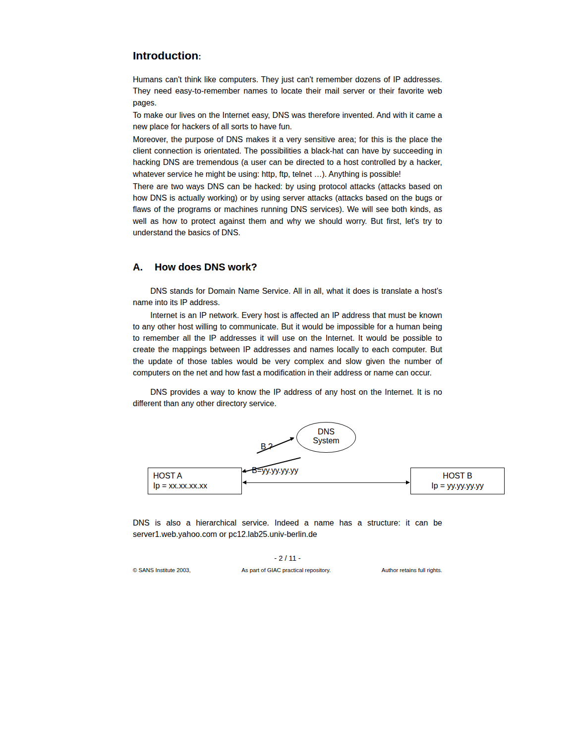Introduction:
Humans can't think like computers. They just can't remember dozens of IP addresses. They need easy-to-remember names to locate their mail server or their favorite web pages.
To make our lives on the Internet easy, DNS was therefore invented. And with it came a new place for hackers of all sorts to have fun.
Moreover, the purpose of DNS makes it a very sensitive area; for this is the place the client connection is orientated. The possibilities a black-hat can have by succeeding in hacking DNS are tremendous (a user can be directed to a host controlled by a hacker, whatever service he might be using: http, ftp, telnet …). Anything is possible!
There are two ways DNS can be hacked: by using protocol attacks (attacks based on how DNS is actually working) or by using server attacks (attacks based on the bugs or flaws of the programs or machines running DNS services). We will see both kinds, as well as how to protect against them and why we should worry. But first, let's try to understand the basics of DNS.
A. How does DNS work?
DNS stands for Domain Name Service. All in all, what it does is translate a host's name into its IP address.
Internet is an IP network. Every host is affected an IP address that must be known to any other host willing to communicate. But it would be impossible for a human being to remember all the IP addresses it will use on the Internet. It would be possible to create the mappings between IP addresses and names locally to each computer. But the update of those tables would be very complex and slow given the number of computers on the net and how fast a modification in their address or name can occur.
DNS provides a way to know the IP address of any host on the Internet. It is no different than any other directory service.
DNS
System
B ?
B=yy.yy.yy.yy
HOST A
Ip = xx.xx.xx.xx
HOST B
Ip = yy.yy.yy.yy
DNS is also a hierarchical service. Indeed a name has a structure: it can be server1.web.yahoo.com or pc12.lab25.univ-berlin.de
- 2 / 11 -
© SANS Institute 2003, As part of GIAC practical repository. Author retains full rights.